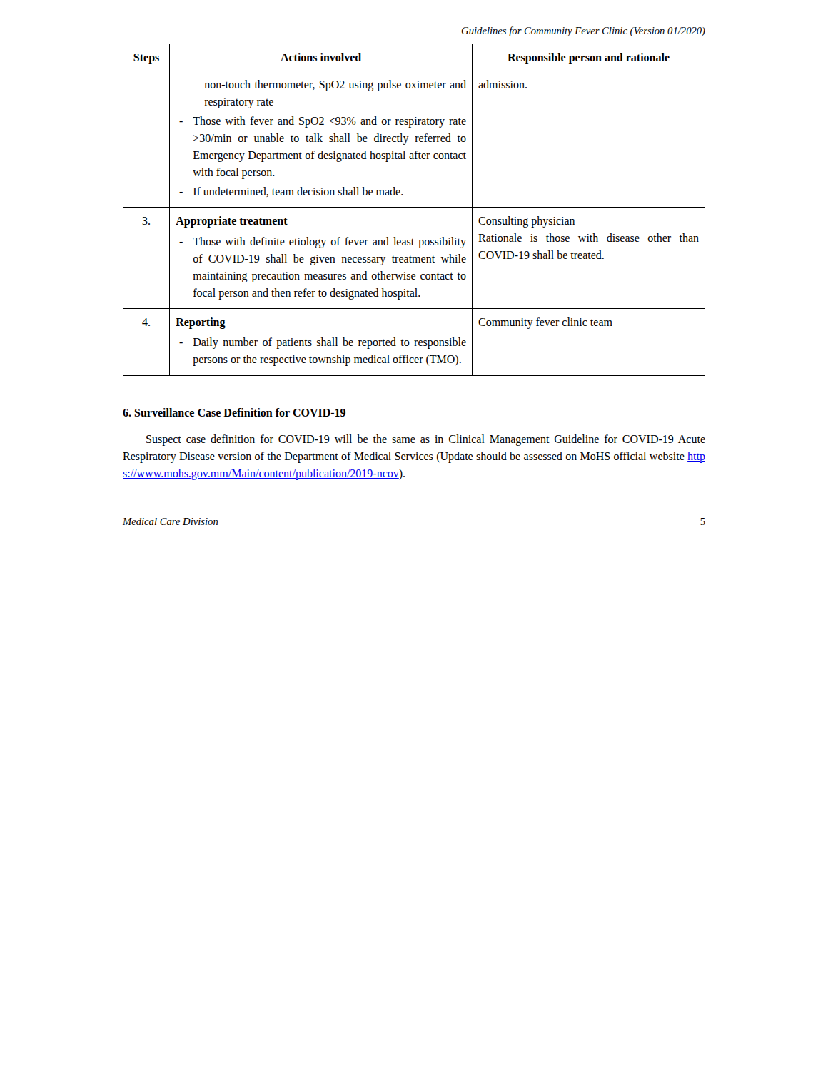Guidelines for Community Fever Clinic (Version 01/2020)
| Steps | Actions involved | Responsible person and rationale |
| --- | --- | --- |
| | non-touch thermometer, SpO2 using pulse oximeter and respiratory rate Those with fever and SpO2 <93% and or respiratory rate >30/min or unable to talk shall be directly referred to Emergency Department of designated hospital after contact with focal person. If undetermined, team decision shall be made. | admission. |
| 3. | Appropriate treatment Those with definite etiology of fever and least possibility of COVID-19 shall be given necessary treatment while maintaining precaution measures and otherwise contact to focal person and then refer to designated hospital. | Consulting physician Rationale is those with disease other than COVID-19 shall be treated. |
| 4. | Reporting Daily number of patients shall be reported to responsible persons or the respective township medical officer (TMO). | Community fever clinic team |
6. Surveillance Case Definition for COVID-19
Suspect case definition for COVID-19 will be the same as in Clinical Management Guideline for COVID-19 Acute Respiratory Disease version of the Department of Medical Services (Update should be assessed on MoHS official website https://www.mohs.gov.mm/Main/content/publication/2019-ncov).
Medical Care Division 5